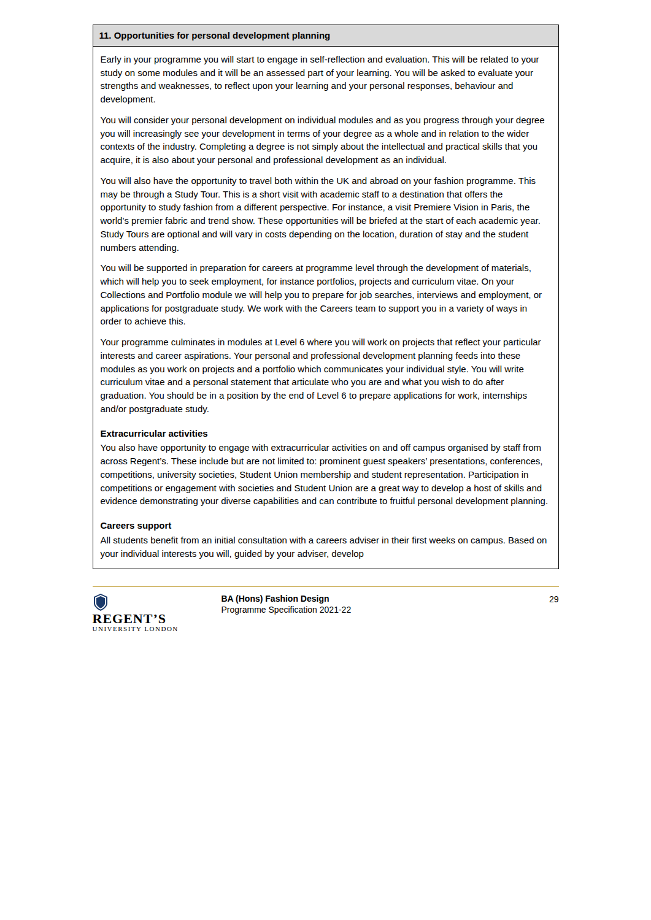11. Opportunities for personal development planning
Early in your programme you will start to engage in self-reflection and evaluation. This will be related to your study on some modules and it will be an assessed part of your learning. You will be asked to evaluate your strengths and weaknesses, to reflect upon your learning and your personal responses, behaviour and development.
You will consider your personal development on individual modules and as you progress through your degree you will increasingly see your development in terms of your degree as a whole and in relation to the wider contexts of the industry. Completing a degree is not simply about the intellectual and practical skills that you acquire, it is also about your personal and professional development as an individual.
You will also have the opportunity to travel both within the UK and abroad on your fashion programme. This may be through a Study Tour. This is a short visit with academic staff to a destination that offers the opportunity to study fashion from a different perspective. For instance, a visit Premiere Vision in Paris, the world’s premier fabric and trend show. These opportunities will be briefed at the start of each academic year. Study Tours are optional and will vary in costs depending on the location, duration of stay and the student numbers attending.
You will be supported in preparation for careers at programme level through the development of materials, which will help you to seek employment, for instance portfolios, projects and curriculum vitae. On your Collections and Portfolio module we will help you to prepare for job searches, interviews and employment, or applications for postgraduate study. We work with the Careers team to support you in a variety of ways in order to achieve this.
Your programme culminates in modules at Level 6 where you will work on projects that reflect your particular interests and career aspirations. Your personal and professional development planning feeds into these modules as you work on projects and a portfolio which communicates your individual style. You will write curriculum vitae and a personal statement that articulate who you are and what you wish to do after graduation. You should be in a position by the end of Level 6 to prepare applications for work, internships and/or postgraduate study.
Extracurricular activities
You also have opportunity to engage with extracurricular activities on and off campus organised by staff from across Regent’s. These include but are not limited to: prominent guest speakers’ presentations, conferences, competitions, university societies, Student Union membership and student representation. Participation in competitions or engagement with societies and Student Union are a great way to develop a host of skills and evidence demonstrating your diverse capabilities and can contribute to fruitful personal development planning.
Careers support
All students benefit from an initial consultation with a careers adviser in their first weeks on campus. Based on your individual interests you will, guided by your adviser, develop
REGENT’S
UNIVERSITY LONDON
BA (Hons) Fashion Design
Programme Specification 2021-22
29